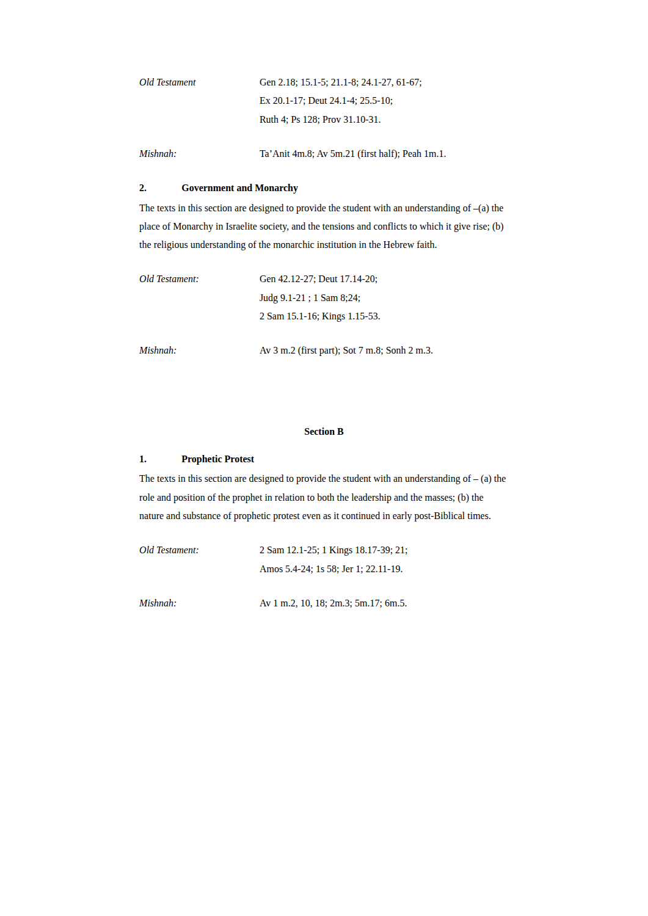Old Testament
Gen 2.18; 15.1-5; 21.1-8; 24.1-27, 61-67;
Ex 20.1-17; Deut 24.1-4; 25.5-10;
Ruth 4; Ps 128; Prov 31.10-31.
Mishnah:
Ta’Anit 4m.8; Av 5m.21 (first half); Peah 1m.1.
2. Government and Monarchy
The texts in this section are designed to provide the student with an understanding of –(a) the place of Monarchy in Israelite society, and the tensions and conflicts to which it give rise; (b) the religious understanding of the monarchic institution in the Hebrew faith.
Old Testament:
Gen 42.12-27; Deut 17.14-20;
Judg 9.1-21 ; 1 Sam 8;24;
2 Sam 15.1-16; Kings 1.15-53.
Mishnah:
Av 3 m.2 (first part); Sot 7 m.8; Sonh 2 m.3.
Section B
1. Prophetic Protest
The texts in this section are designed to provide the student with an understanding of – (a) the role and position of the prophet in relation to both the leadership and the masses; (b) the nature and substance of prophetic protest even as it continued in early post-Biblical times.
Old Testament:
2 Sam 12.1-25; 1 Kings 18.17-39; 21;
Amos 5.4-24; 1s 58; Jer 1; 22.11-19.
Mishnah:
Av 1 m.2, 10, 18; 2m.3; 5m.17; 6m.5.